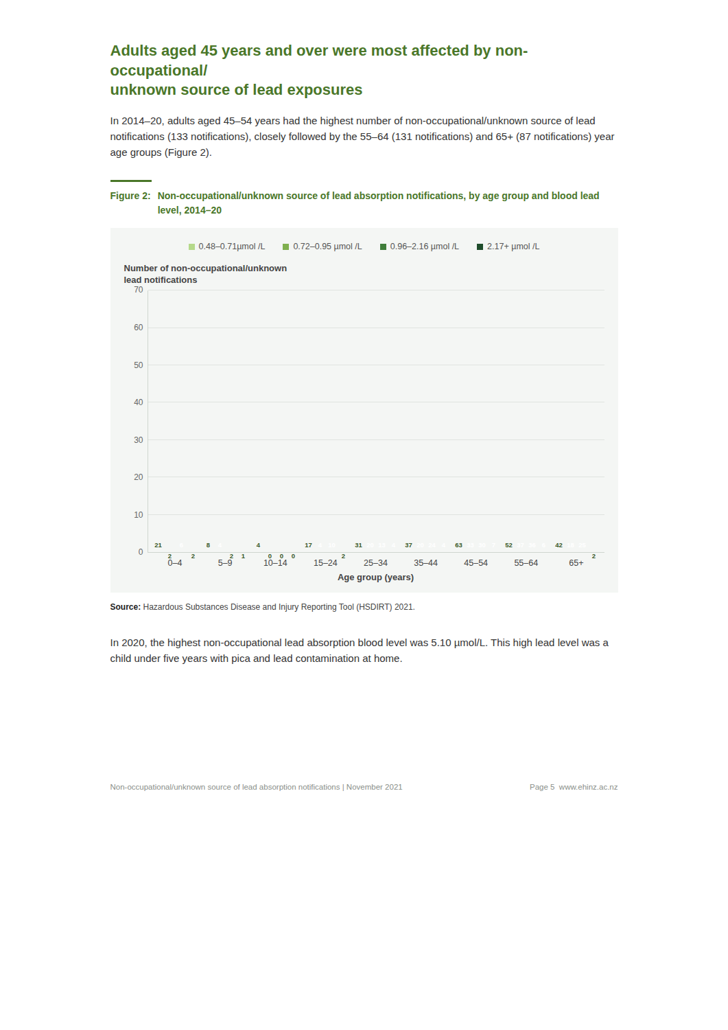Adults aged 45 years and over were most affected by non-occupational/
unknown source of lead exposures
In 2014–20, adults aged 45–54 years had the highest number of non-occupational/unknown source of lead notifications (133 notifications), closely followed by the 55–64 (131 notifications) and 65+ (87 notifications) year age groups (Figure 2).
Figure 2: Non-occupational/unknown source of lead absorption notifications, by age group and blood lead level, 2014–20
0.48–0.71µmol /L 0.72–0.95 µmol /L 0.96–2.16 µmol /L 2.17+ µmol /L
Number of non-occupational/unknown
lead notifications
70
60
50
40
30
20
10
0
21
2
6
2
8
4
2
1
4
0
0
0
17
4
10
2
31
20
13
4
37
20
24
4
63
33
30
7
52
37
36
6
42
18
25
2
0–4 5–9 10–14 15–24 25–34 35–44 45–54 55–64 65+
Age group (years)
Source: Hazardous Substances Disease and Injury Reporting Tool (HSDIRT) 2021.
In 2020, the highest non-occupational lead absorption blood level was 5.10 µmol/L. This high lead level was a child under five years with pica and lead contamination at home.
Non-occupational/unknown source of lead absorption notifications | November 2021
Page 5 www.ehinz.ac.nz